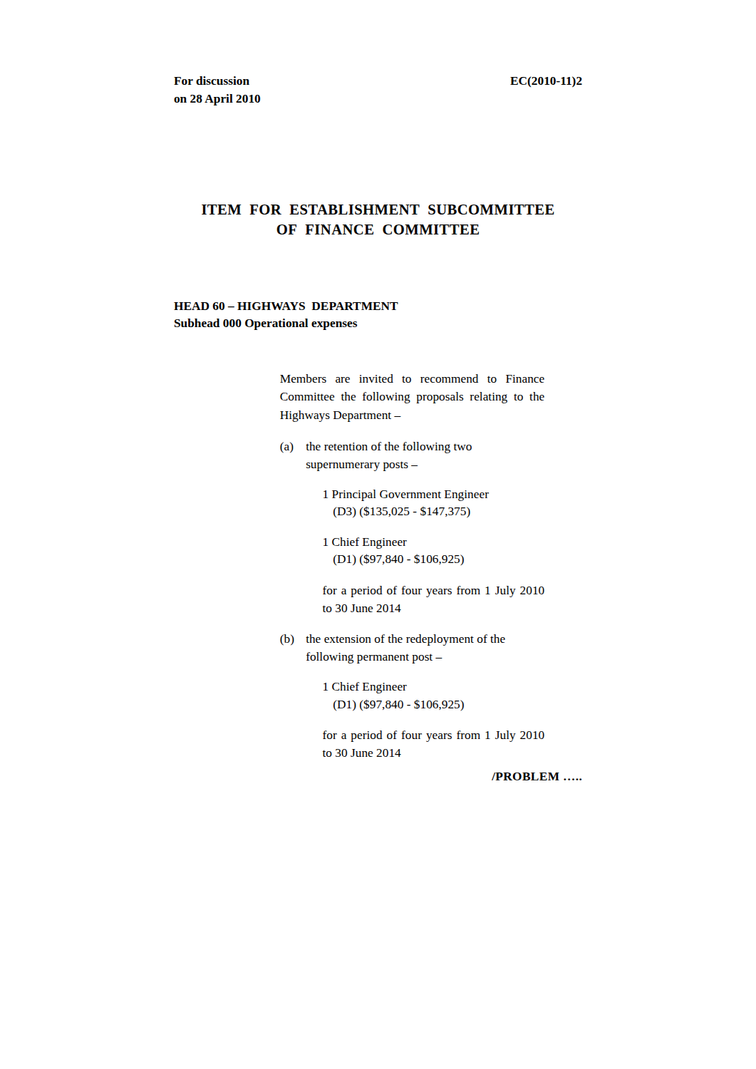For discussion
on 28 April 2010
EC(2010-11)2
ITEM FOR ESTABLISHMENT SUBCOMMITTEE
OF FINANCE COMMITTEE
HEAD 60 – HIGHWAYS DEPARTMENT
Subhead 000 Operational expenses
Members are invited to recommend to Finance Committee the following proposals relating to the Highways Department –
(a) the retention of the following two supernumerary posts –
1 Principal Government Engineer (D3) ($135,025 - $147,375)
1 Chief Engineer (D1) ($97,840 - $106,925)
for a period of four years from 1 July 2010 to 30 June 2014
(b) the extension of the redeployment of the following permanent post –
1 Chief Engineer (D1) ($97,840 - $106,925)
for a period of four years from 1 July 2010 to 30 June 2014
/PROBLEM …..